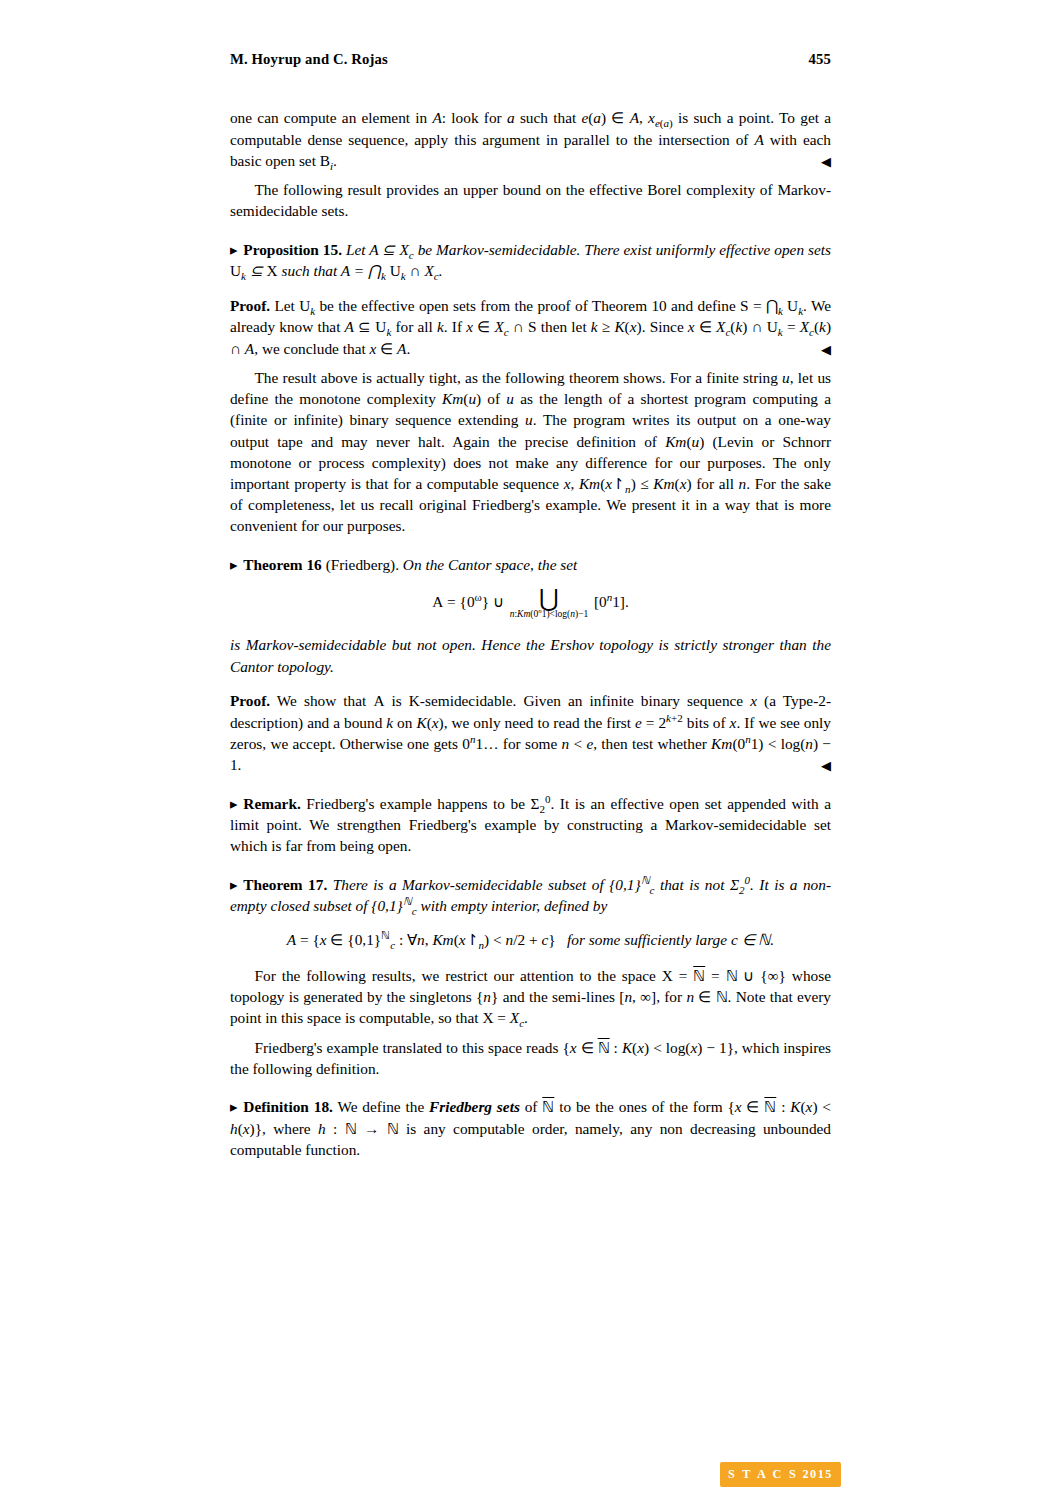M. Hoyrup and C. Rojas 455
one can compute an element in A: look for a such that e(a) ∈ A, xe(a) is such a point. To get a computable dense sequence, apply this argument in parallel to the intersection of A with each basic open set Bi.
The following result provides an upper bound on the effective Borel complexity of Markov-semidecidable sets.
▸Proposition 15. Let A ⊆ Xc be Markov-semidecidable. There exist uniformly effective open sets Uk ⊆ X such that A = ⋂k Uk ∩ Xc.
Proof. Let Uk be the effective open sets from the proof of Theorem 10 and define S = ⋂k Uk. We already know that A ⊆ Uk for all k. If x ∈ Xc ∩ S then let k ≥ K(x). Since x ∈ Xc(k) ∩ Uk = Xc(k) ∩ A, we conclude that x ∈ A.
The result above is actually tight, as the following theorem shows. For a finite string u, let us define the monotone complexity Km(u) of u as the length of a shortest program computing a (finite or infinite) binary sequence extending u. The program writes its output on a one-way output tape and may never halt. Again the precise definition of Km(u) (Levin or Schnorr monotone or process complexity) does not make any difference for our purposes. The only important property is that for a computable sequence x, Km(x↾n) ≤ Km(x) for all n. For the sake of completeness, let us recall original Friedberg's example. We present it in a way that is more convenient for our purposes.
▸Theorem 16 (Friedberg). On the Cantor space, the set
A = {0ω} ∪ ⋃n:Km(0n1)<log(n)−1 [0n1].
is Markov-semidecidable but not open. Hence the Ershov topology is strictly stronger than the Cantor topology.
Proof. We show that A is K-semidecidable. Given an infinite binary sequence x (a Type-2-description) and a bound k on K(x), we only need to read the first e = 2k+2 bits of x. If we see only zeros, we accept. Otherwise one gets 0n1… for some n < e, then test whether Km(0n1) < log(n) − 1.
▸Remark. Friedberg's example happens to be Σ20. It is an effective open set appended with a limit point. We strengthen Friedberg's example by constructing a Markov-semidecidable set which is far from being open.
▸Theorem 17. There is a Markov-semidecidable subset of {0,1}ℕc that is not Σ20. It is a non-empty closed subset of {0,1}ℕc with empty interior, defined by
A = {x ∈ {0,1}ℕc : ∀n, Km(x↾n) < n/2 + c} for some sufficiently large c ∈ ℕ.
For the following results, we restrict our attention to the space X = ℕ = ℕ ∪ {∞} whose topology is generated by the singletons {n} and the semi-lines [n, ∞], for n ∈ ℕ. Note that every point in this space is computable, so that X = Xc.
Friedberg's example translated to this space reads {x ∈ ℕ : K(x) < log(x) − 1}, which inspires the following definition.
▸Definition 18. We define the Friedberg sets of ℕ to be the ones of the form {x ∈ ℕ : K(x) < h(x)}, where h : ℕ → ℕ is any computable order, namely, any non decreasing unbounded computable function.
S T A C S 2015